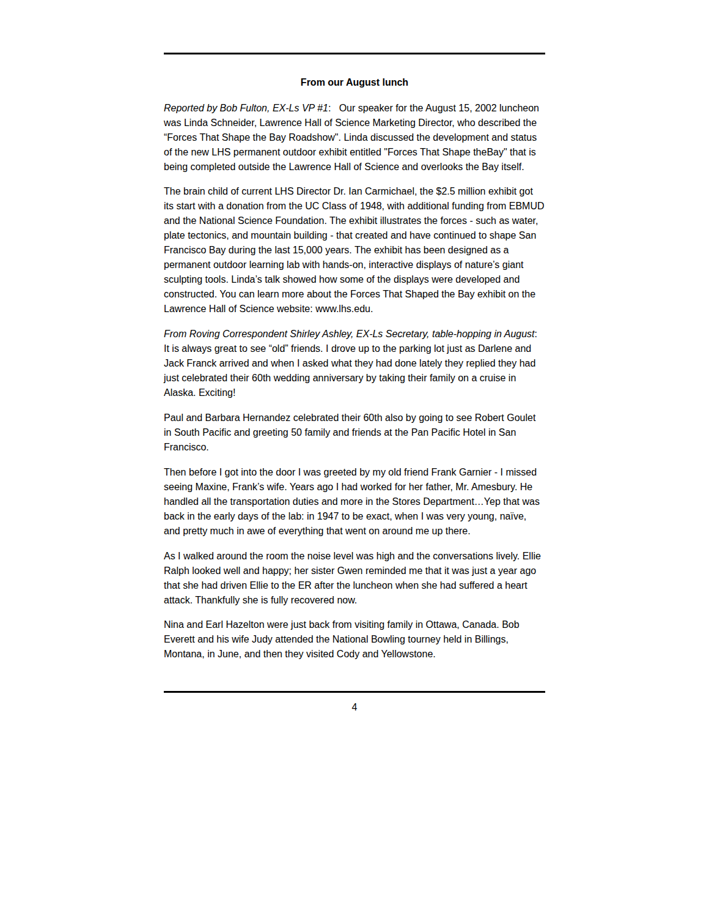From our August lunch
Reported by Bob Fulton, EX-Ls VP #1: Our speaker for the August 15, 2002 luncheon was Linda Schneider, Lawrence Hall of Science Marketing Director, who described the “Forces That Shape the Bay Roadshow". Linda discussed the development and status of the new LHS permanent outdoor exhibit entitled "Forces That Shape theBay" that is being completed outside the Lawrence Hall of Science and overlooks the Bay itself.
The brain child of current LHS Director Dr. Ian Carmichael, the $2.5 million exhibit got its start with a donation from the UC Class of 1948, with additional funding from EBMUD and the National Science Foundation. The exhibit illustrates the forces - such as water, plate tectonics, and mountain building - that created and have continued to shape San Francisco Bay during the last 15,000 years. The exhibit has been designed as a permanent outdoor learning lab with hands-on, interactive displays of nature’s giant sculpting tools. Linda’s talk showed how some of the displays were developed and constructed. You can learn more about the Forces That Shaped the Bay exhibit on the Lawrence Hall of Science website: www.lhs.edu.
From Roving Correspondent Shirley Ashley, EX-Ls Secretary, table-hopping in August: It is always great to see “old” friends. I drove up to the parking lot just as Darlene and Jack Franck arrived and when I asked what they had done lately they replied they had just celebrated their 60th wedding anniversary by taking their family on a cruise in Alaska. Exciting!
Paul and Barbara Hernandez celebrated their 60th also by going to see Robert Goulet in South Pacific and greeting 50 family and friends at the Pan Pacific Hotel in San Francisco.
Then before I got into the door I was greeted by my old friend Frank Garnier - I missed seeing Maxine, Frank’s wife. Years ago I had worked for her father, Mr. Amesbury. He handled all the transportation duties and more in the Stores Department…Yep that was back in the early days of the lab: in 1947 to be exact, when I was very young, naïve, and pretty much in awe of everything that went on around me up there.
As I walked around the room the noise level was high and the conversations lively. Ellie Ralph looked well and happy; her sister Gwen reminded me that it was just a year ago that she had driven Ellie to the ER after the luncheon when she had suffered a heart attack. Thankfully she is fully recovered now.
Nina and Earl Hazelton were just back from visiting family in Ottawa, Canada. Bob Everett and his wife Judy attended the National Bowling tourney held in Billings, Montana, in June, and then they visited Cody and Yellowstone.
4